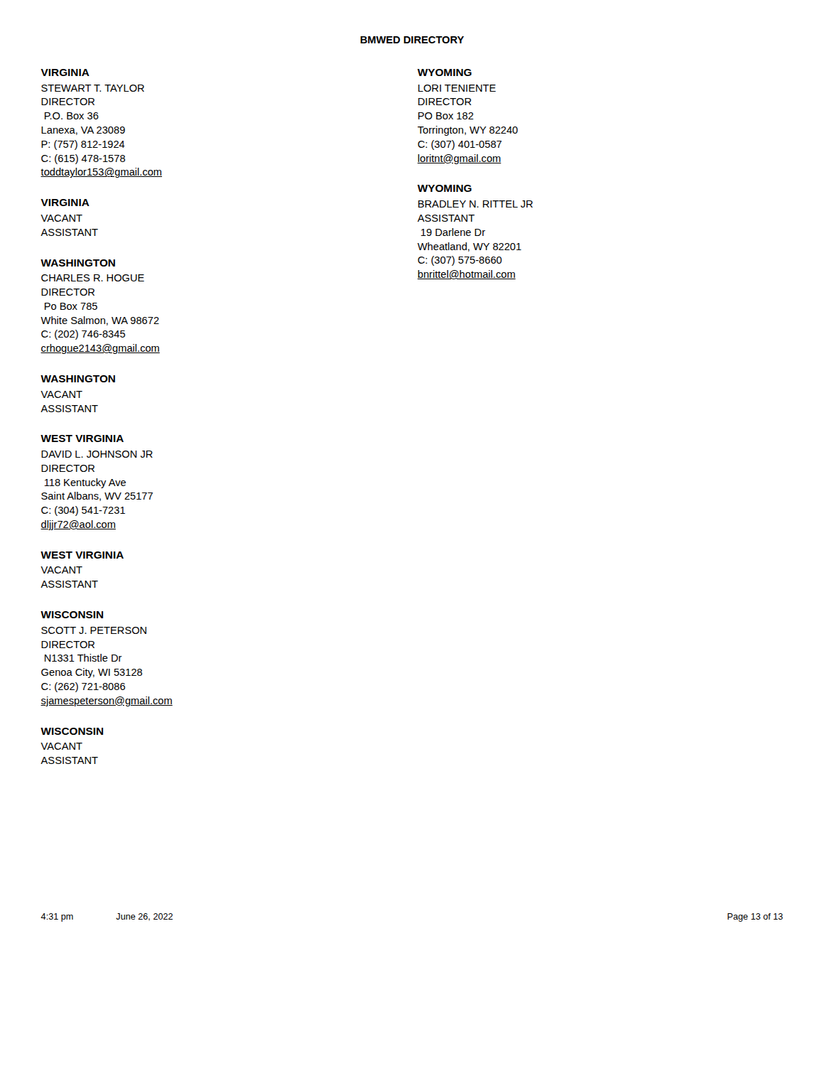BMWED DIRECTORY
VIRGINIA
STEWART T. TAYLOR
DIRECTOR
P.O. Box 36
Lanexa, VA 23089
P: (757) 812-1924
C: (615) 478-1578
toddtaylor153@gmail.com
VIRGINIA
VACANT
ASSISTANT
WASHINGTON
CHARLES R. HOGUE
DIRECTOR
Po Box 785
White Salmon, WA 98672
C: (202) 746-8345
crhogue2143@gmail.com
WASHINGTON
VACANT
ASSISTANT
WEST VIRGINIA
DAVID L. JOHNSON JR
DIRECTOR
118 Kentucky Ave
Saint Albans, WV 25177
C: (304) 541-7231
dljjr72@aol.com
WEST VIRGINIA
VACANT
ASSISTANT
WISCONSIN
SCOTT J. PETERSON
DIRECTOR
N1331 Thistle Dr
Genoa City, WI 53128
C: (262) 721-8086
sjamespeterson@gmail.com
WISCONSIN
VACANT
ASSISTANT
WYOMING
LORI TENIENTE
DIRECTOR
PO Box 182
Torrington, WY 82240
C: (307) 401-0587
loritnt@gmail.com
WYOMING
BRADLEY N. RITTEL JR
ASSISTANT
19 Darlene Dr
Wheatland, WY 82201
C: (307) 575-8660
bnrittel@hotmail.com
4:31 pm June 26, 2022
Page 13 of 13